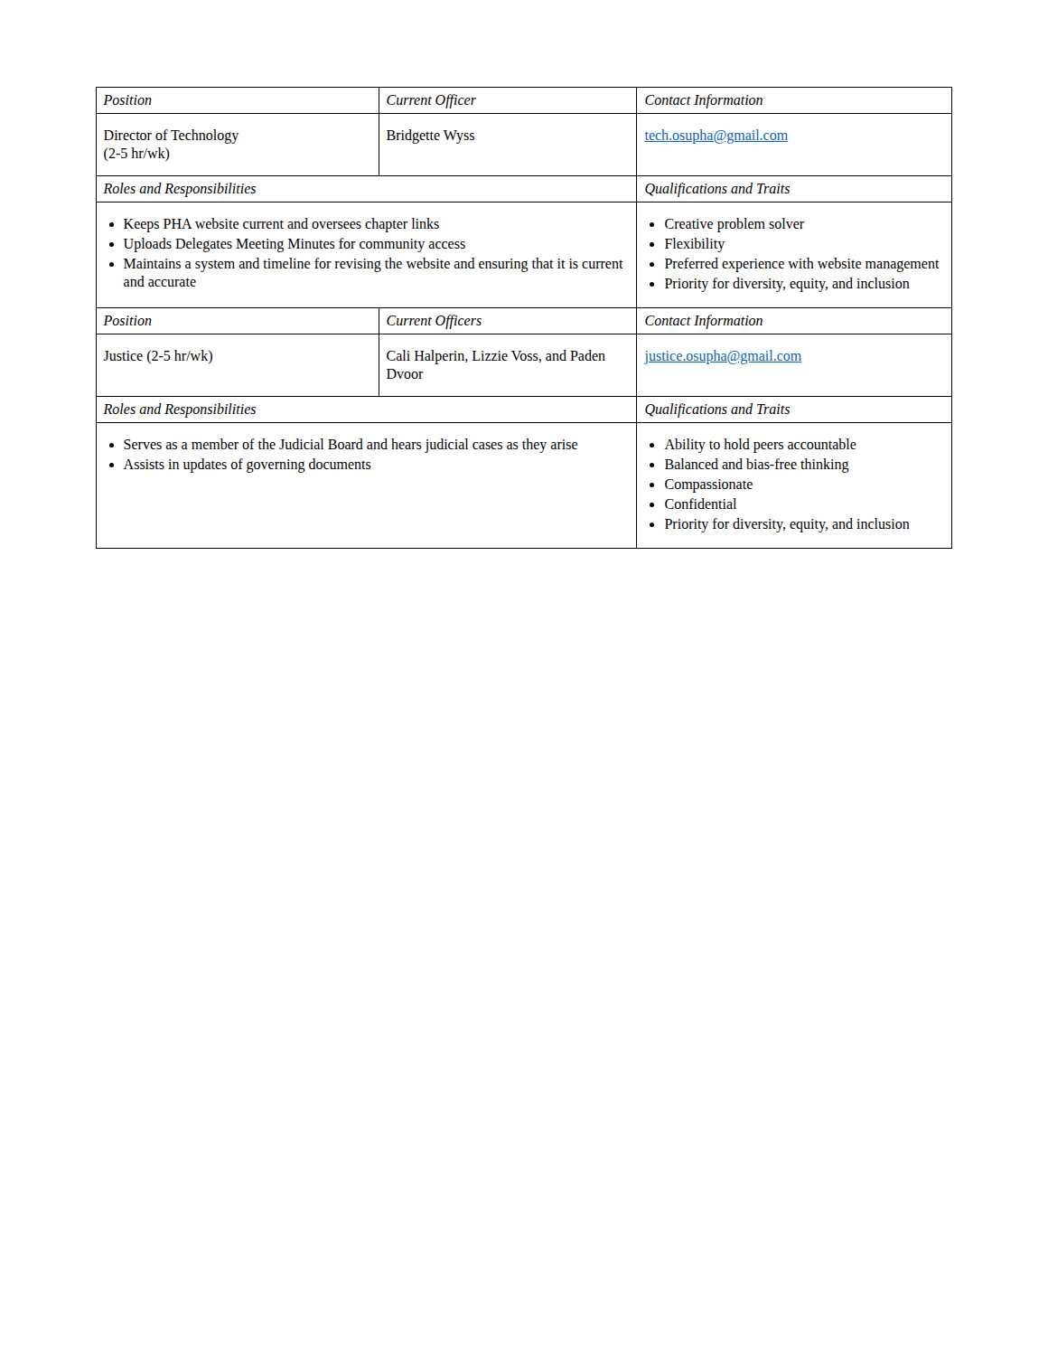| Position | Current Officer | Contact Information |
| Director of Technology (2-5 hr/wk) | Bridgette Wyss | tech.osupha@gmail.com |
| Roles and Responsibilities | Qualifications and Traits |
| Keeps PHA website current and oversees chapter links Uploads Delegates Meeting Minutes for community access Maintains a system and timeline for revising the website and ensuring that it is current and accurate | Creative problem solver Flexibility Preferred experience with website management Priority for diversity, equity, and inclusion |
| Position | Current Officers | Contact Information |
| Justice (2-5 hr/wk) | Cali Halperin, Lizzie Voss, and Paden Dvoor | justice.osupha@gmail.com |
| Roles and Responsibilities | Qualifications and Traits |
| Serves as a member of the Judicial Board and hears judicial cases as they arise Assists in updates of governing documents | Ability to hold peers accountable Balanced and bias-free thinking Compassionate Confidential Priority for diversity, equity, and inclusion |